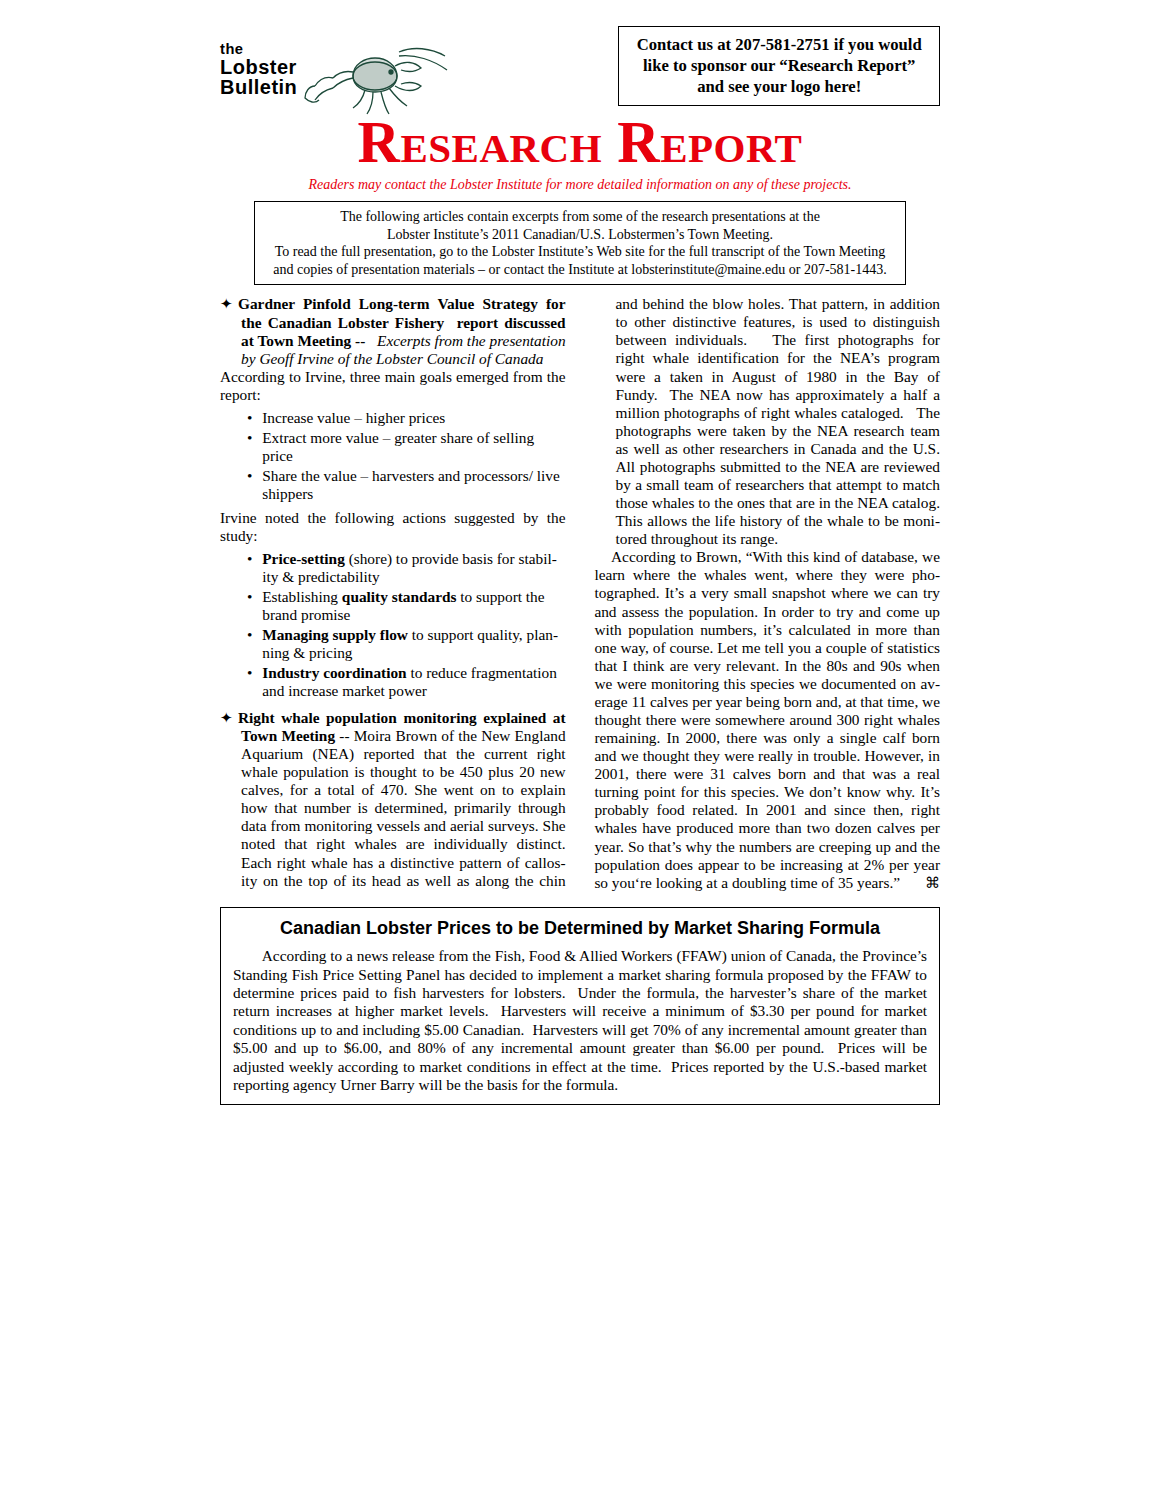the Lobster
Bulletin
Contact us at 207-581-2751 if you would like to sponsor our “Research Report” and see your logo here!
Research Report
Readers may contact the Lobster Institute for more detailed information on any of these projects.
The following articles contain excerpts from some of the research presentations at the
Lobster Institute’s 2011 Canadian/U.S. Lobstermen’s Town Meeting.
To read the full presentation, go to the Lobster Institute’s Web site for the full transcript of the Town Meeting and copies of presentation materials – or contact the Institute at lobsterinstitute@maine.edu or 207-581-1443.
✦Gardner Pinfold Long-term Value Strategy for the Canadian Lobster Fishery report discussed at Town Meeting -- Excerpts from the presentation by Geoff Irvine of the Lobster Council of Canada
According to Irvine, three main goals emerged from the report:
Increase value – higher prices
Extract more value – greater share of selling price
Share the value – harvesters and processors/ live shippers
Irvine noted the following actions suggested by the study:
Price-setting (shore) to provide basis for stability & predictability
Establishing quality standards to support the brand promise
Managing supply flow to support quality, planning & pricing
Industry coordination to reduce fragmentation and increase market power
✦Right whale population monitoring explained at Town Meeting -- Moira Brown of the New England Aquarium (NEA) reported that the current right whale population is thought to be 450 plus 20 new calves, for a total of 470. She went on to explain how that number is determined, primarily through data from monitoring vessels and aerial surveys. She noted that right whales are individually distinct. Each right whale has a distinctive pattern of callosity on the top of its head as well as along the chin and behind the blow holes. That pattern, in addition to other distinctive features, is used to distinguish between individuals. The first photographs for right whale identification for the NEA’s program were a taken in August of 1980 in the Bay of Fundy. The NEA now has approximately a half a million photographs of right whales cataloged. The photographs were taken by the NEA research team as well as other researchers in Canada and the U.S. All photographs submitted to the NEA are reviewed by a small team of researchers that attempt to match those whales to the ones that are in the NEA catalog. This allows the life history of the whale to be monitored throughout its range.
According to Brown, “With this kind of database, we learn where the whales went, where they were photographed. It’s a very small snapshot where we can try and assess the population. In order to try and come up with population numbers, it’s calculated in more than one way, of course. Let me tell you a couple of statistics that I think are very relevant. In the 80s and 90s when we were monitoring this species we documented on average 11 calves per year being born and, at that time, we thought there were somewhere around 300 right whales remaining. In 2000, there was only a single calf born and we thought they were really in trouble. However, in 2001, there were 31 calves born and that was a real turning point for this species. We don’t know why. It’s probably food related. In 2001 and since then, right whales have produced more than two dozen calves per year. So that’s why the numbers are creeping up and the population does appear to be increasing at 2% per year so you‘re looking at a doubling time of 35 years.” ⌘
Canadian Lobster Prices to be Determined by Market Sharing Formula
According to a news release from the Fish, Food & Allied Workers (FFAW) union of Canada, the Province’s Standing Fish Price Setting Panel has decided to implement a market sharing formula proposed by the FFAW to determine prices paid to fish harvesters for lobsters. Under the formula, the harvester’s share of the market return increases at higher market levels. Harvesters will receive a minimum of $3.30 per pound for market conditions up to and including $5.00 Canadian. Harvesters will get 70% of any incremental amount greater than $5.00 and up to $6.00, and 80% of any incremental amount greater than $6.00 per pound. Prices will be adjusted weekly according to market conditions in effect at the time. Prices reported by the U.S.-based market reporting agency Urner Barry will be the basis for the formula.